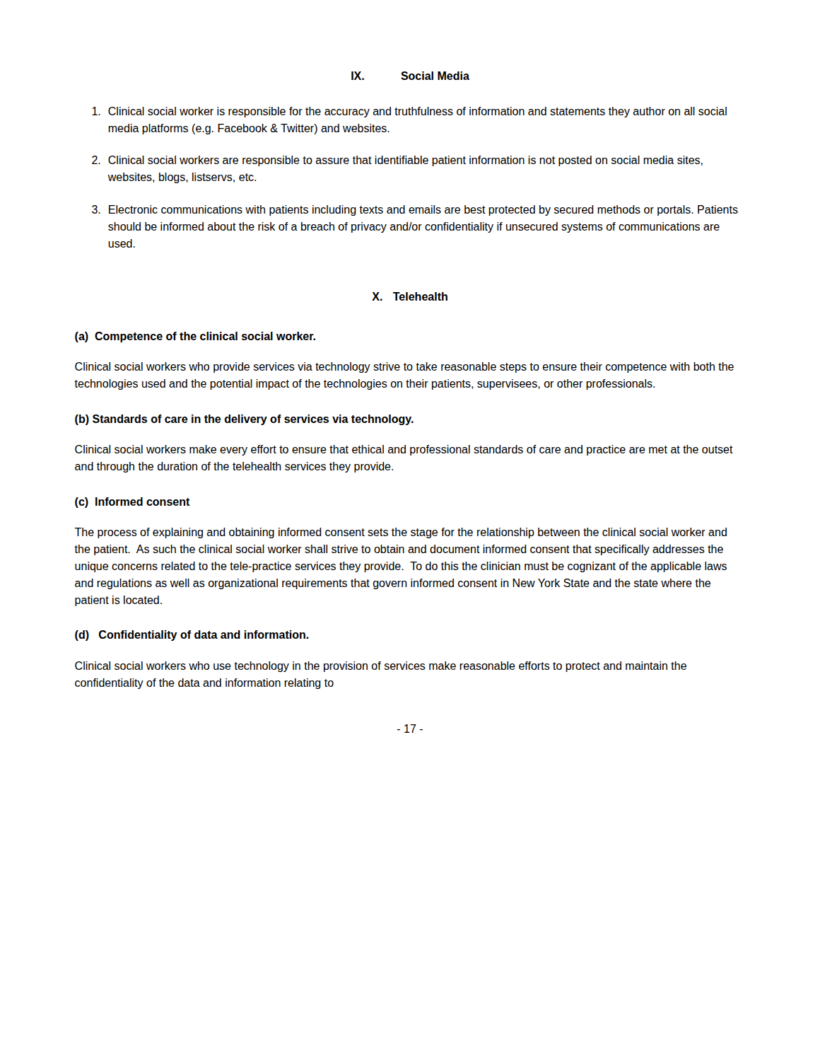IX. Social Media
Clinical social worker is responsible for the accuracy and truthfulness of information and statements they author on all social media platforms (e.g. Facebook & Twitter) and websites.
Clinical social workers are responsible to assure that identifiable patient information is not posted on social media sites, websites, blogs, listservs, etc.
Electronic communications with patients including texts and emails are best protected by secured methods or portals. Patients should be informed about the risk of a breach of privacy and/or confidentiality if unsecured systems of communications are used.
X. Telehealth
(a) Competence of the clinical social worker.
Clinical social workers who provide services via technology strive to take reasonable steps to ensure their competence with both the technologies used and the potential impact of the technologies on their patients, supervisees, or other professionals.
(b) Standards of care in the delivery of services via technology.
Clinical social workers make every effort to ensure that ethical and professional standards of care and practice are met at the outset and through the duration of the telehealth services they provide.
(c) Informed consent
The process of explaining and obtaining informed consent sets the stage for the relationship between the clinical social worker and the patient. As such the clinical social worker shall strive to obtain and document informed consent that specifically addresses the unique concerns related to the tele-practice services they provide. To do this the clinician must be cognizant of the applicable laws and regulations as well as organizational requirements that govern informed consent in New York State and the state where the patient is located.
(d) Confidentiality of data and information.
Clinical social workers who use technology in the provision of services make reasonable efforts to protect and maintain the confidentiality of the data and information relating to
- 17 -